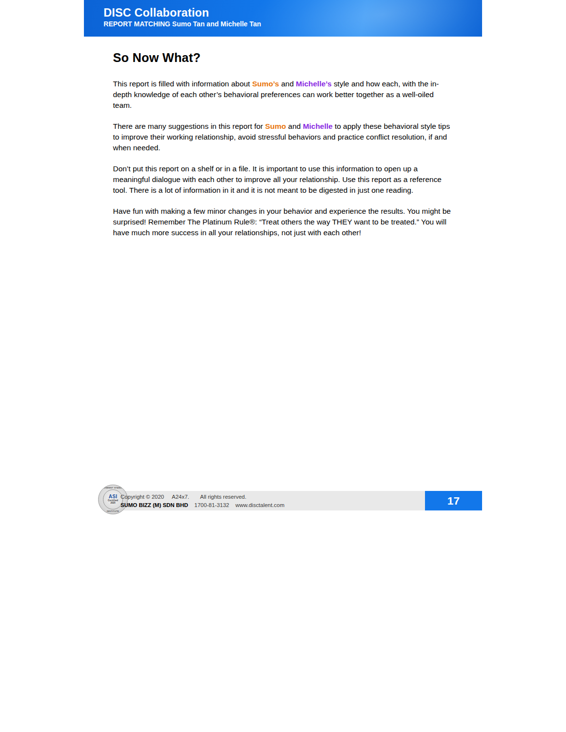DISC Collaboration
REPORT MATCHING Sumo Tan and Michelle Tan
So Now What?
This report is filled with information about Sumo’s and Michelle’s style and how each, with the in-depth knowledge of each other’s behavioral preferences can work better together as a well-oiled team.
There are many suggestions in this report for Sumo and Michelle to apply these behavioral style tips to improve their working relationship, avoid stressful behaviors and practice conflict resolution, if and when needed.
Don’t put this report on a shelf or in a file. It is important to use this information to open up a meaningful dialogue with each other to improve all your relationship. Use this report as a reference tool. There is a lot of information in it and it is not meant to be digested in just one reading.
Have fun with making a few minor changes in your behavior and experience the results. You might be surprised! Remember The Platinum Rule®: “Treat others the way THEY want to be treated.” You will have much more success in all your relationships, not just with each other!
ASSESSMENT STANDARDS INSTITUTE
ASI
Certified
2025
Copyright © 2020 A24x7. All rights reserved.
SUMO BIZZ (M) SDN BHD 1700-81-3132 www.disctalent.com
17